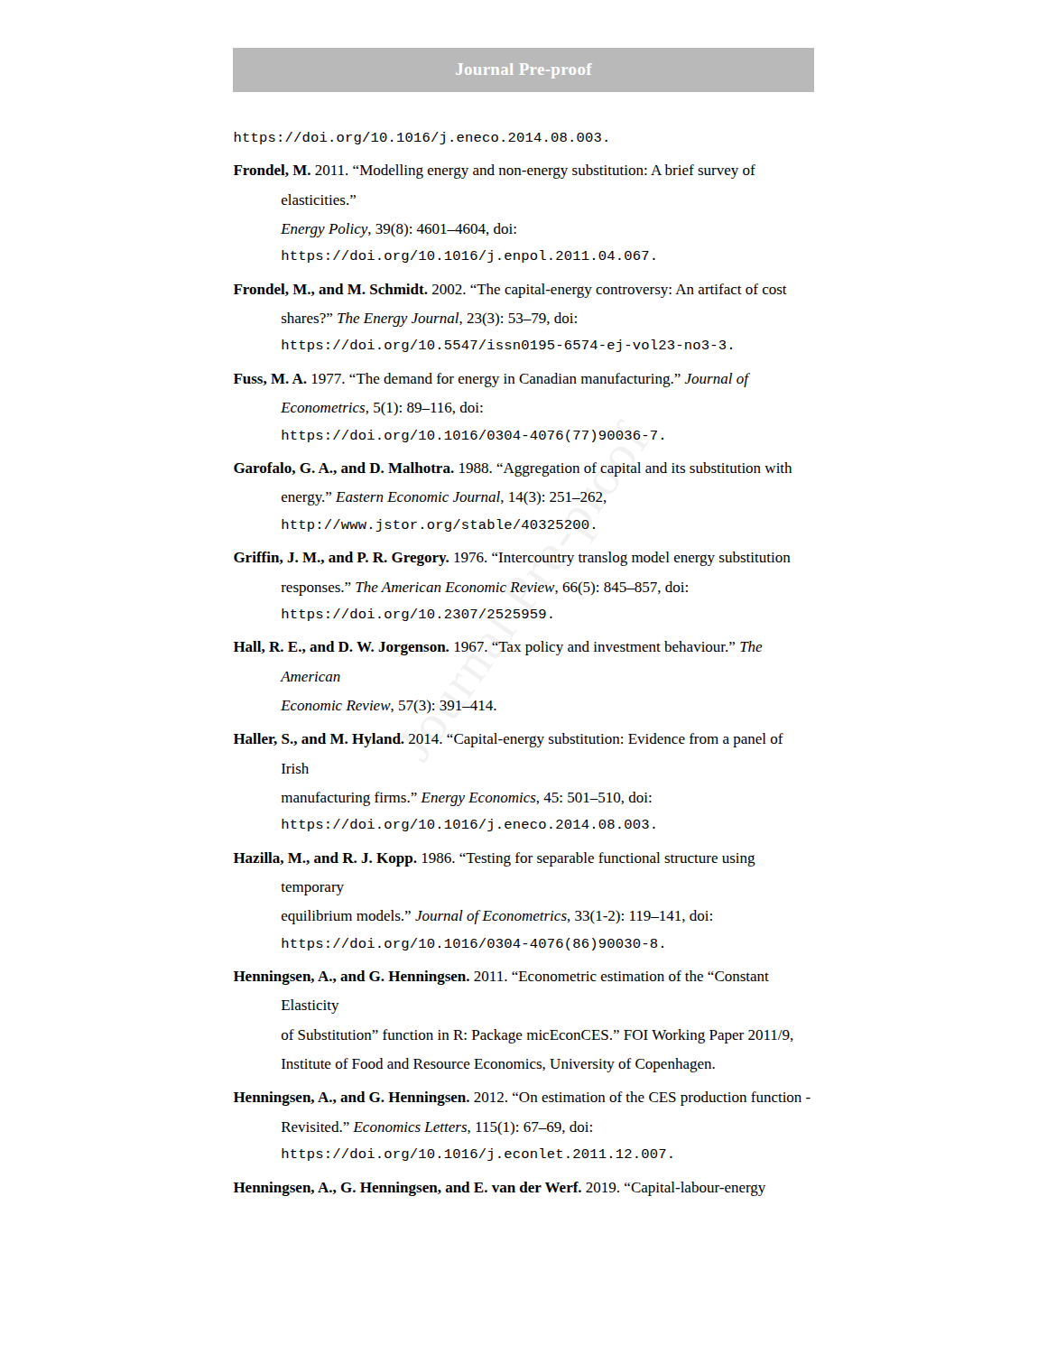Journal Pre-proof
Journal Pre-proof
https://doi.org/10.1016/j.eneco.2014.08.003.
Frondel, M. 2011. “Modelling energy and non-energy substitution: A brief survey of elasticities.” Energy Policy, 39(8): 4601–4604, doi: https://doi.org/10.1016/j.enpol.2011.04.067.
Frondel, M., and M. Schmidt. 2002. “The capital-energy controversy: An artifact of cost shares?” The Energy Journal, 23(3): 53–79, doi: https://doi.org/10.5547/issn0195-6574-ej-vol23-no3-3.
Fuss, M. A. 1977. “The demand for energy in Canadian manufacturing.” Journal of Econometrics, 5(1): 89–116, doi: https://doi.org/10.1016/0304-4076(77)90036-7.
Garofalo, G. A., and D. Malhotra. 1988. “Aggregation of capital and its substitution with energy.” Eastern Economic Journal, 14(3): 251–262, http://www.jstor.org/stable/40325200.
Griffin, J. M., and P. R. Gregory. 1976. “Intercountry translog model energy substitution responses.” The American Economic Review, 66(5): 845–857, doi: https://doi.org/10.2307/2525959.
Hall, R. E., and D. W. Jorgenson. 1967. “Tax policy and investment behaviour.” The American Economic Review, 57(3): 391–414.
Haller, S., and M. Hyland. 2014. “Capital-energy substitution: Evidence from a panel of Irish manufacturing firms.” Energy Economics, 45: 501–510, doi: https://doi.org/10.1016/j.eneco.2014.08.003.
Hazilla, M., and R. J. Kopp. 1986. “Testing for separable functional structure using temporary equilibrium models.” Journal of Econometrics, 33(1-2): 119–141, doi: https://doi.org/10.1016/0304-4076(86)90030-8.
Henningsen, A., and G. Henningsen. 2011. “Econometric estimation of the “Constant Elasticity of Substitution” function in R: Package micEconCES.” FOI Working Paper 2011/9, Institute of Food and Resource Economics, University of Copenhagen.
Henningsen, A., and G. Henningsen. 2012. “On estimation of the CES production function - Revisited.” Economics Letters, 115(1): 67–69, doi: https://doi.org/10.1016/j.econlet.2011.12.007.
Henningsen, A., G. Henningsen, and E. van der Werf. 2019. “Capital-labour-energy